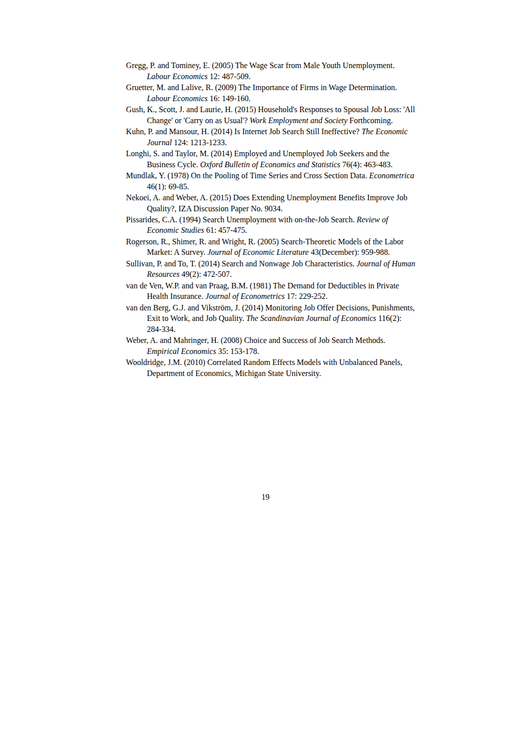Gregg, P. and Tominey, E. (2005) The Wage Scar from Male Youth Unemployment. Labour Economics 12: 487-509.
Gruetter, M. and Lalive, R. (2009) The Importance of Firms in Wage Determination. Labour Economics 16: 149-160.
Gush, K., Scott, J. and Laurie, H. (2015) Household's Responses to Spousal Job Loss: 'All Change' or 'Carry on as Usual'? Work Employment and Society Forthcoming.
Kuhn, P. and Mansour, H. (2014) Is Internet Job Search Still Ineffective? The Economic Journal 124: 1213-1233.
Longhi, S. and Taylor, M. (2014) Employed and Unemployed Job Seekers and the Business Cycle. Oxford Bulletin of Economics and Statistics 76(4): 463-483.
Mundlak, Y. (1978) On the Pooling of Time Series and Cross Section Data. Econometrica 46(1): 69-85.
Nekoei, A. and Weber, A. (2015) Does Extending Unemployment Benefits Improve Job Quality?, IZA Discussion Paper No. 9034.
Pissarides, C.A. (1994) Search Unemployment with on-the-Job Search. Review of Economic Studies 61: 457-475.
Rogerson, R., Shimer, R. and Wright, R. (2005) Search-Theoretic Models of the Labor Market: A Survey. Journal of Economic Literature 43(December): 959-988.
Sullivan, P. and To, T. (2014) Search and Nonwage Job Characteristics. Journal of Human Resources 49(2): 472-507.
van de Ven, W.P. and van Praag, B.M. (1981) The Demand for Deductibles in Private Health Insurance. Journal of Econometrics 17: 229-252.
van den Berg, G.J. and Vikström, J. (2014) Monitoring Job Offer Decisions, Punishments, Exit to Work, and Job Quality. The Scandinavian Journal of Economics 116(2): 284-334.
Weber, A. and Mahringer, H. (2008) Choice and Success of Job Search Methods. Empirical Economics 35: 153-178.
Wooldridge, J.M. (2010) Correlated Random Effects Models with Unbalanced Panels, Department of Economics, Michigan State University.
19